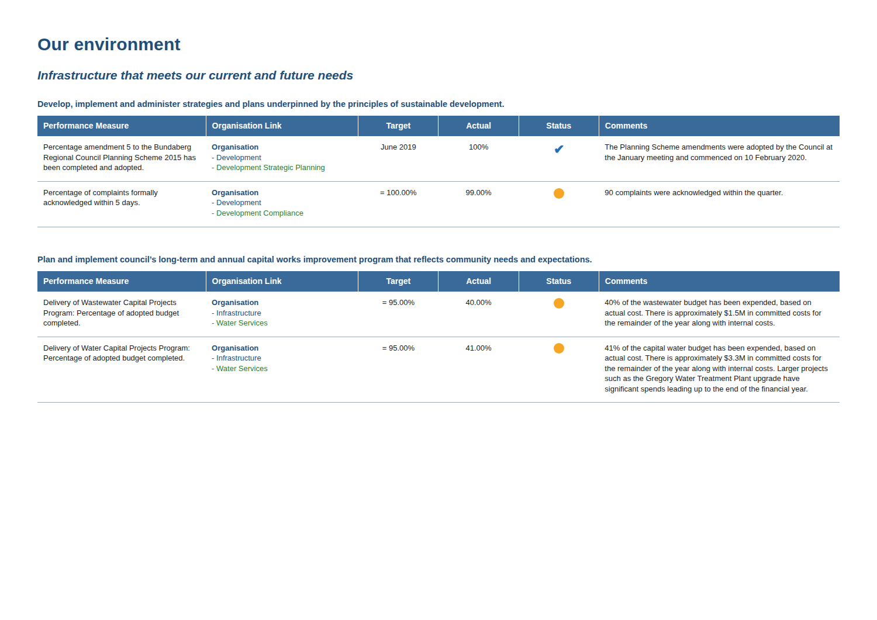Our environment
Infrastructure that meets our current and future needs
Develop, implement and administer strategies and plans underpinned by the principles of sustainable development.
| Performance Measure | Organisation Link | Target | Actual | Status | Comments |
| --- | --- | --- | --- | --- | --- |
| Percentage amendment 5 to the Bundaberg Regional Council Planning Scheme 2015 has been completed and adopted. | Organisation - Development - Development Strategic Planning | June 2019 | 100% | ✔ | The Planning Scheme amendments were adopted by the Council at the January meeting and commenced on 10 February 2020. |
| Percentage of complaints formally acknowledged within 5 days. | Organisation - Development - Development Compliance | = 100.00% | 99.00% | | 90 complaints were acknowledged within the quarter. |
Plan and implement council’s long-term and annual capital works improvement program that reflects community needs and expectations.
| Performance Measure | Organisation Link | Target | Actual | Status | Comments |
| --- | --- | --- | --- | --- | --- |
| Delivery of Wastewater Capital Projects Program: Percentage of adopted budget completed. | Organisation - Infrastructure - Water Services | = 95.00% | 40.00% | | 40% of the wastewater budget has been expended, based on actual cost. There is approximately $1.5M in committed costs for the remainder of the year along with internal costs. |
| Delivery of Water Capital Projects Program: Percentage of adopted budget completed. | Organisation - Infrastructure - Water Services | = 95.00% | 41.00% | | 41% of the capital water budget has been expended, based on actual cost. There is approximately $3.3M in committed costs for the remainder of the year along with internal costs. Larger projects such as the Gregory Water Treatment Plant upgrade have significant spends leading up to the end of the financial year. |